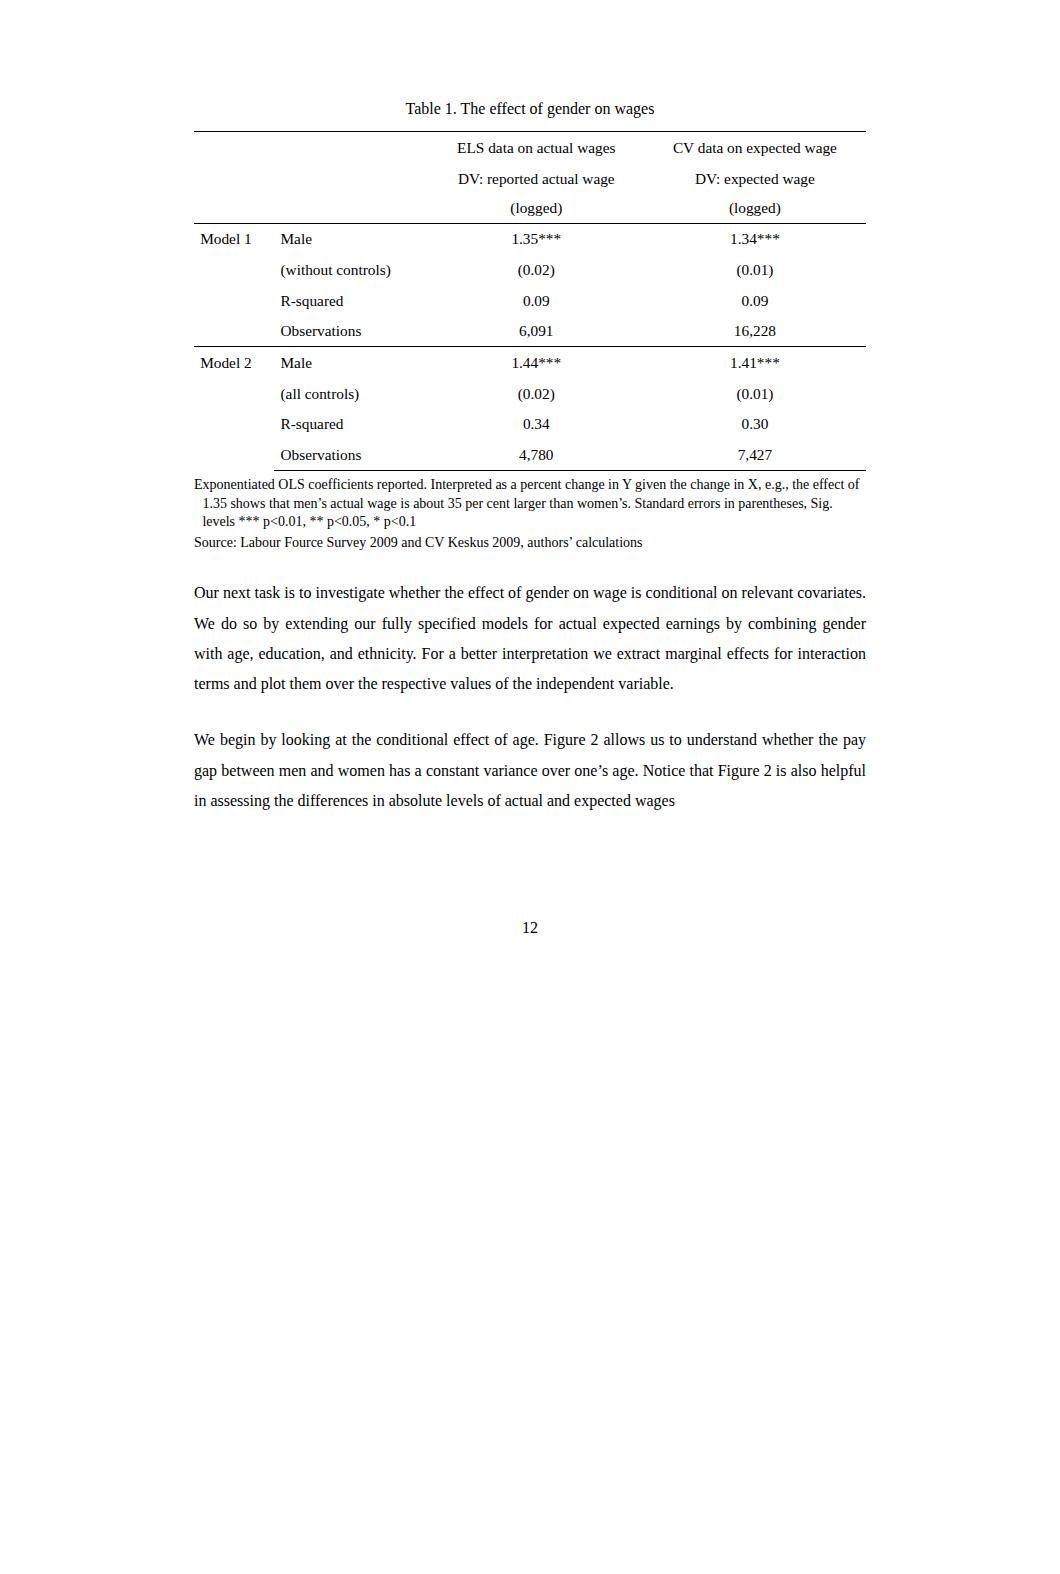Table 1. The effect of gender on wages
| | ELS data on actual wages | CV data on expected wage |
| --- | --- | --- |
| | DV: reported actual wage (logged) | DV: expected wage (logged) |
| Model 1 | Male | 1.35*** | 1.34*** |
| (without controls) | (0.02) | (0.01) |
| R-squared | 0.09 | 0.09 |
| Observations | 6,091 | 16,228 |
| Model 2 | Male | 1.44*** | 1.41*** |
| (all controls) | (0.02) | (0.01) |
| R-squared | 0.34 | 0.30 |
| Observations | 4,780 | 7,427 |
Exponentiated OLS coefficients reported. Interpreted as a percent change in Y given the change in X, e.g., the effect of 1.35 shows that men’s actual wage is about 35 per cent larger than women’s. Standard errors in parentheses, Sig. levels *** p<0.01, ** p<0.05, * p<0.1
Source: Labour Fource Survey 2009 and CV Keskus 2009, authors’ calculations
Our next task is to investigate whether the effect of gender on wage is conditional on relevant covariates. We do so by extending our fully specified models for actual expected earnings by combining gender with age, education, and ethnicity. For a better interpretation we extract marginal effects for interaction terms and plot them over the respective values of the independent variable.
We begin by looking at the conditional effect of age. Figure 2 allows us to understand whether the pay gap between men and women has a constant variance over one’s age. Notice that Figure 2 is also helpful in assessing the differences in absolute levels of actual and expected wages
12